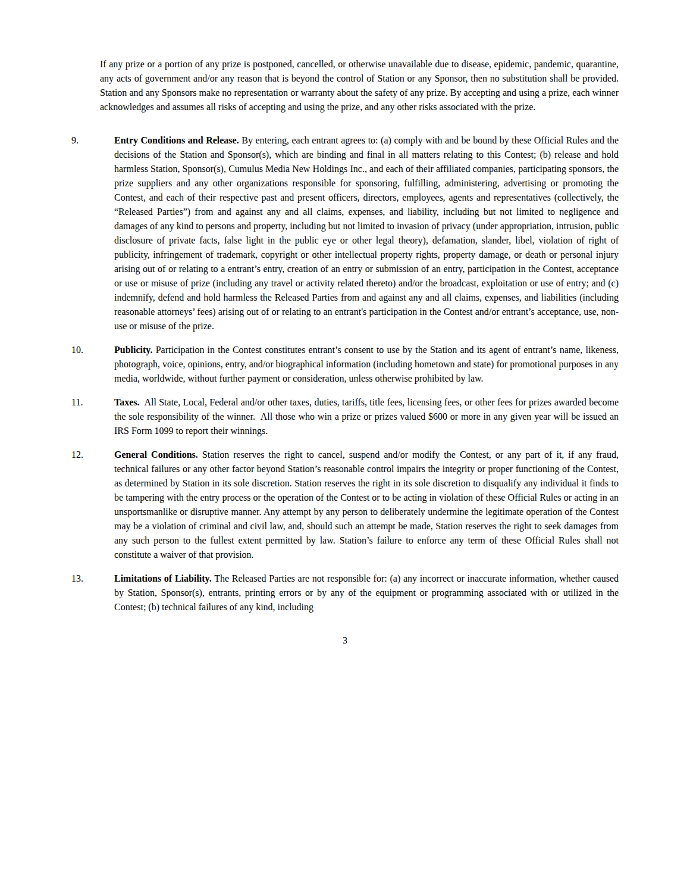If any prize or a portion of any prize is postponed, cancelled, or otherwise unavailable due to disease, epidemic, pandemic, quarantine, any acts of government and/or any reason that is beyond the control of Station or any Sponsor, then no substitution shall be provided. Station and any Sponsors make no representation or warranty about the safety of any prize. By accepting and using a prize, each winner acknowledges and assumes all risks of accepting and using the prize, and any other risks associated with the prize.
Entry Conditions and Release. By entering, each entrant agrees to: (a) comply with and be bound by these Official Rules and the decisions of the Station and Sponsor(s), which are binding and final in all matters relating to this Contest; (b) release and hold harmless Station, Sponsor(s), Cumulus Media New Holdings Inc., and each of their affiliated companies, participating sponsors, the prize suppliers and any other organizations responsible for sponsoring, fulfilling, administering, advertising or promoting the Contest, and each of their respective past and present officers, directors, employees, agents and representatives (collectively, the “Released Parties”) from and against any and all claims, expenses, and liability, including but not limited to negligence and damages of any kind to persons and property, including but not limited to invasion of privacy (under appropriation, intrusion, public disclosure of private facts, false light in the public eye or other legal theory), defamation, slander, libel, violation of right of publicity, infringement of trademark, copyright or other intellectual property rights, property damage, or death or personal injury arising out of or relating to a entrant’s entry, creation of an entry or submission of an entry, participation in the Contest, acceptance or use or misuse of prize (including any travel or activity related thereto) and/or the broadcast, exploitation or use of entry; and (c) indemnify, defend and hold harmless the Released Parties from and against any and all claims, expenses, and liabilities (including reasonable attorneys’ fees) arising out of or relating to an entrant's participation in the Contest and/or entrant’s acceptance, use, non-use or misuse of the prize.
Publicity. Participation in the Contest constitutes entrant’s consent to use by the Station and its agent of entrant’s name, likeness, photograph, voice, opinions, entry, and/or biographical information (including hometown and state) for promotional purposes in any media, worldwide, without further payment or consideration, unless otherwise prohibited by law.
Taxes. All State, Local, Federal and/or other taxes, duties, tariffs, title fees, licensing fees, or other fees for prizes awarded become the sole responsibility of the winner. All those who win a prize or prizes valued $600 or more in any given year will be issued an IRS Form 1099 to report their winnings.
General Conditions. Station reserves the right to cancel, suspend and/or modify the Contest, or any part of it, if any fraud, technical failures or any other factor beyond Station’s reasonable control impairs the integrity or proper functioning of the Contest, as determined by Station in its sole discretion. Station reserves the right in its sole discretion to disqualify any individual it finds to be tampering with the entry process or the operation of the Contest or to be acting in violation of these Official Rules or acting in an unsportsmanlike or disruptive manner. Any attempt by any person to deliberately undermine the legitimate operation of the Contest may be a violation of criminal and civil law, and, should such an attempt be made, Station reserves the right to seek damages from any such person to the fullest extent permitted by law. Station’s failure to enforce any term of these Official Rules shall not constitute a waiver of that provision.
Limitations of Liability. The Released Parties are not responsible for: (a) any incorrect or inaccurate information, whether caused by Station, Sponsor(s), entrants, printing errors or by any of the equipment or programming associated with or utilized in the Contest; (b) technical failures of any kind, including
3